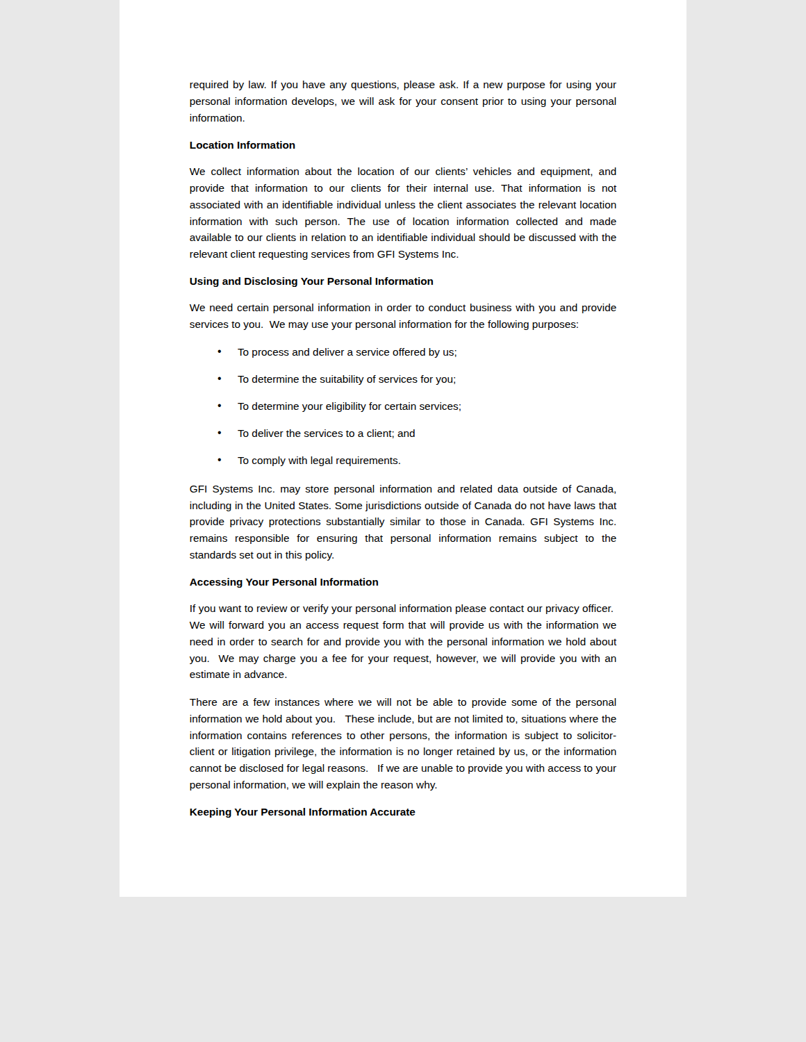required by law. If you have any questions, please ask. If a new purpose for using your personal information develops, we will ask for your consent prior to using your personal information.
Location Information
We collect information about the location of our clients’ vehicles and equipment, and provide that information to our clients for their internal use. That information is not associated with an identifiable individual unless the client associates the relevant location information with such person. The use of location information collected and made available to our clients in relation to an identifiable individual should be discussed with the relevant client requesting services from GFI Systems Inc.
Using and Disclosing Your Personal Information
We need certain personal information in order to conduct business with you and provide services to you. We may use your personal information for the following purposes:
To process and deliver a service offered by us;
To determine the suitability of services for you;
To determine your eligibility for certain services;
To deliver the services to a client; and
To comply with legal requirements.
GFI Systems Inc. may store personal information and related data outside of Canada, including in the United States. Some jurisdictions outside of Canada do not have laws that provide privacy protections substantially similar to those in Canada. GFI Systems Inc. remains responsible for ensuring that personal information remains subject to the standards set out in this policy.
Accessing Your Personal Information
If you want to review or verify your personal information please contact our privacy officer. We will forward you an access request form that will provide us with the information we need in order to search for and provide you with the personal information we hold about you. We may charge you a fee for your request, however, we will provide you with an estimate in advance.
There are a few instances where we will not be able to provide some of the personal information we hold about you. These include, but are not limited to, situations where the information contains references to other persons, the information is subject to solicitor-client or litigation privilege, the information is no longer retained by us, or the information cannot be disclosed for legal reasons. If we are unable to provide you with access to your personal information, we will explain the reason why.
Keeping Your Personal Information Accurate